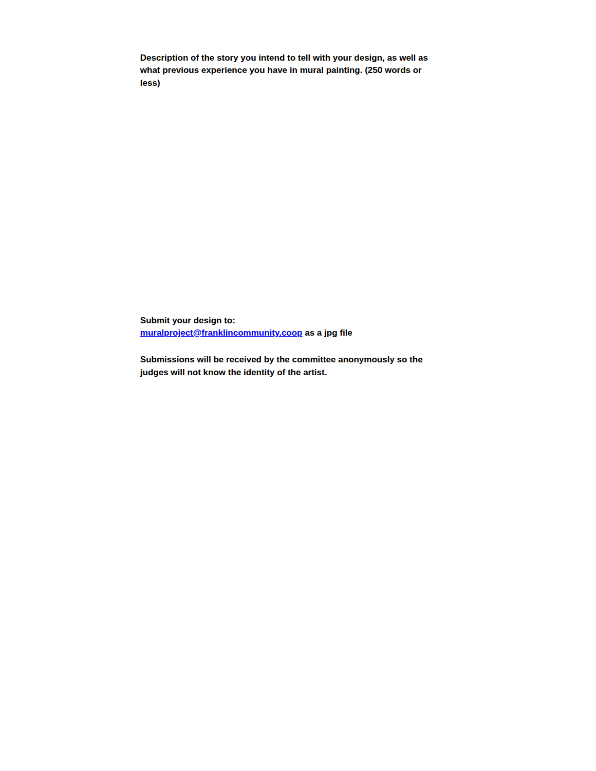Description of the story you intend to tell with your design, as well as what previous experience you have in mural painting. (250 words or less)
Submit your design to:
muralproject@franklincommunity.coop as a jpg file
Submissions will be received by the committee anonymously so the judges will not know the identity of the artist.